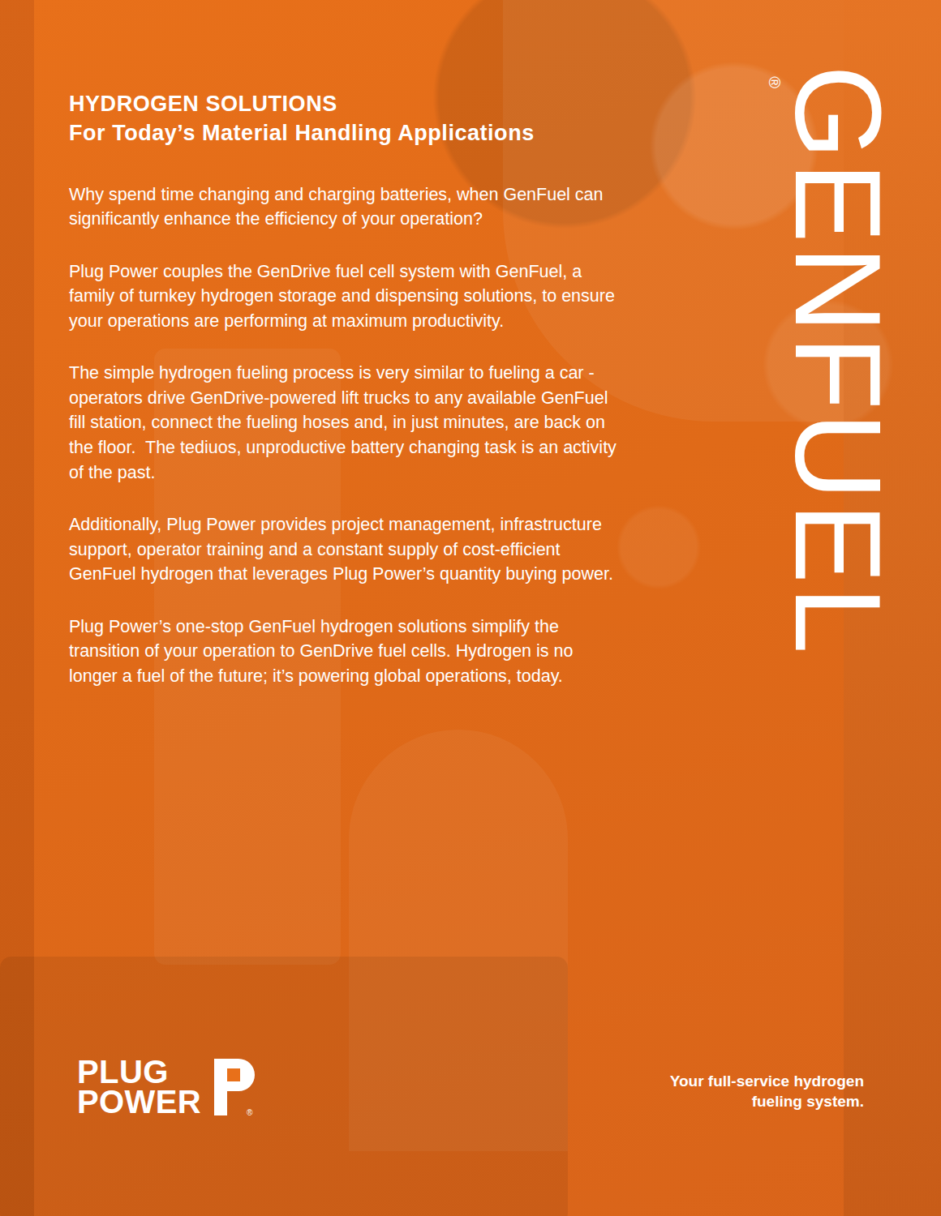GENFUEL®
HYDROGEN SOLUTIONSFor Today’s Material Handling Applications
Why spend time changing and charging batteries, when GenFuel can significantly enhance the efficiency of your operation?
Plug Power couples the GenDrive fuel cell system with GenFuel, a family of turnkey hydrogen storage and dispensing solutions, to ensure your operations are performing at maximum productivity.
The simple hydrogen fueling process is very similar to fueling a car - operators drive GenDrive-powered lift trucks to any available GenFuel fill station, connect the fueling hoses and, in just minutes, are back on the floor. The tediuos, unproductive battery changing task is an activity of the past.
Additionally, Plug Power provides project management, infrastructure support, operator training and a constant supply of cost-efficient GenFuel hydrogen that leverages Plug Power’s quantity buying power.
Plug Power’s one-stop GenFuel hydrogen solutions simplify the transition of your operation to GenDrive fuel cells. Hydrogen is no longer a fuel of the future; it’s powering global operations, today.
PLUG
POWER
®
Your full-service hydrogen
fueling system.